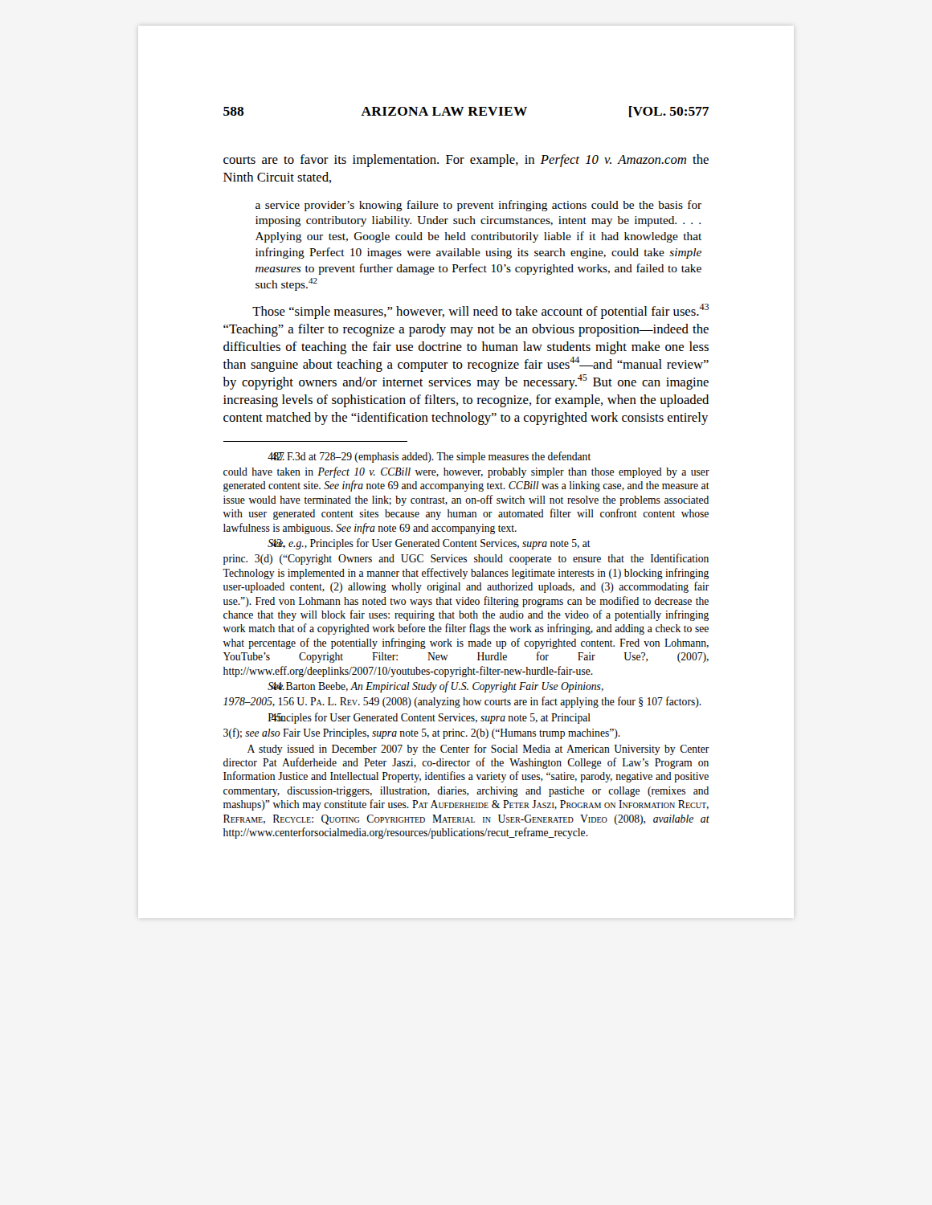588 ARIZONA LAW REVIEW [VOL. 50:577
courts are to favor its implementation. For example, in Perfect 10 v. Amazon.com the Ninth Circuit stated,
a service provider’s knowing failure to prevent infringing actions could be the basis for imposing contributory liability. Under such circumstances, intent may be imputed. . . . Applying our test, Google could be held contributorily liable if it had knowledge that infringing Perfect 10 images were available using its search engine, could take simple measures to prevent further damage to Perfect 10’s copyrighted works, and failed to take such steps.42
Those “simple measures,” however, will need to take account of potential fair uses.43 “Teaching” a filter to recognize a parody may not be an obvious proposition—indeed the difficulties of teaching the fair use doctrine to human law students might make one less than sanguine about teaching a computer to recognize fair uses44—and “manual review” by copyright owners and/or internet services may be necessary.45 But one can imagine increasing levels of sophistication of filters, to recognize, for example, when the uploaded content matched by the “identification technology” to a copyrighted work consists entirely
42. 487 F.3d at 728–29 (emphasis added). The simple measures the defendant
could have taken in Perfect 10 v. CCBill were, however, probably simpler than those employed by a user generated content site. See infra note 69 and accompanying text. CCBill was a linking case, and the measure at issue would have terminated the link; by contrast, an on-off switch will not resolve the problems associated with user generated content sites because any human or automated filter will confront content whose lawfulness is ambiguous. See infra note 69 and accompanying text.
43. See, e.g., Principles for User Generated Content Services, supra note 5, at
princ. 3(d) (“Copyright Owners and UGC Services should cooperate to ensure that the Identification Technology is implemented in a manner that effectively balances legitimate interests in (1) blocking infringing user-uploaded content, (2) allowing wholly original and authorized uploads, and (3) accommodating fair use.”). Fred von Lohmann has noted two ways that video filtering programs can be modified to decrease the chance that they will block fair uses: requiring that both the audio and the video of a potentially infringing work match that of a copyrighted work before the filter flags the work as infringing, and adding a check to see what percentage of the potentially infringing work is made up of copyrighted content. Fred von Lohmann, YouTube’s Copyright Filter: New Hurdle for Fair Use?, (2007), http://www.eff.org/deeplinks/2007/10/youtubes-copyright-filter-new-hurdle-fair-use.
44. See Barton Beebe, An Empirical Study of U.S. Copyright Fair Use Opinions,
1978–2005, 156 U. Pa. L. Rev. 549 (2008) (analyzing how courts are in fact applying the four § 107 factors).
45. Principles for User Generated Content Services, supra note 5, at Principal
3(f); see also Fair Use Principles, supra note 5, at princ. 2(b) (“Humans trump machines”).
A study issued in December 2007 by the Center for Social Media at American University by Center director Pat Aufderheide and Peter Jaszi, co-director of the Washington College of Law’s Program on Information Justice and Intellectual Property, identifies a variety of uses, “satire, parody, negative and positive commentary, discussion-triggers, illustration, diaries, archiving and pastiche or collage (remixes and mashups)” which may constitute fair uses. Pat Aufderheide & Peter Jaszi, Program on Information Recut, Reframe, Recycle: Quoting Copyrighted Material in User-Generated Video (2008), available at http://www.centerforsocialmedia.org/resources/publications/recut_reframe_recycle.